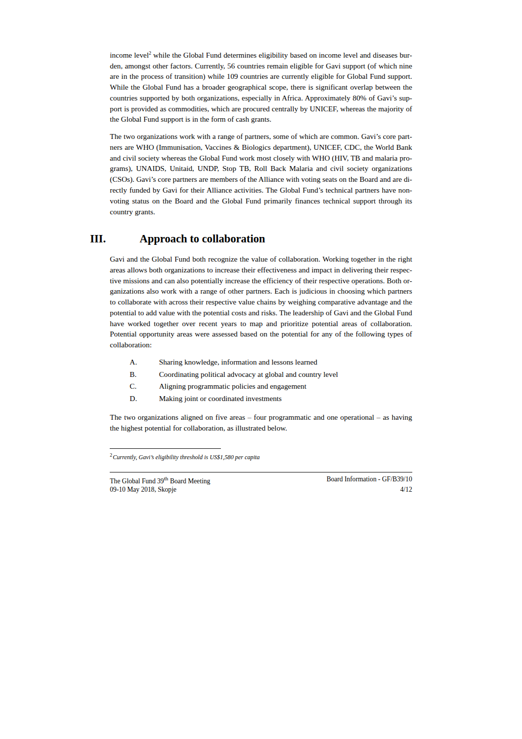income level2 while the Global Fund determines eligibility based on income level and diseases burden, amongst other factors. Currently, 56 countries remain eligible for Gavi support (of which nine are in the process of transition) while 109 countries are currently eligible for Global Fund support. While the Global Fund has a broader geographical scope, there is significant overlap between the countries supported by both organizations, especially in Africa. Approximately 80% of Gavi’s support is provided as commodities, which are procured centrally by UNICEF, whereas the majority of the Global Fund support is in the form of cash grants.
The two organizations work with a range of partners, some of which are common. Gavi’s core partners are WHO (Immunisation, Vaccines & Biologics department), UNICEF, CDC, the World Bank and civil society whereas the Global Fund work most closely with WHO (HIV, TB and malaria programs), UNAIDS, Unitaid, UNDP, Stop TB, Roll Back Malaria and civil society organizations (CSOs). Gavi’s core partners are members of the Alliance with voting seats on the Board and are directly funded by Gavi for their Alliance activities. The Global Fund’s technical partners have non-voting status on the Board and the Global Fund primarily finances technical support through its country grants.
III. Approach to collaboration
Gavi and the Global Fund both recognize the value of collaboration. Working together in the right areas allows both organizations to increase their effectiveness and impact in delivering their respective missions and can also potentially increase the efficiency of their respective operations. Both organizations also work with a range of other partners. Each is judicious in choosing which partners to collaborate with across their respective value chains by weighing comparative advantage and the potential to add value with the potential costs and risks. The leadership of Gavi and the Global Fund have worked together over recent years to map and prioritize potential areas of collaboration. Potential opportunity areas were assessed based on the potential for any of the following types of collaboration:
A. Sharing knowledge, information and lessons learned
B. Coordinating political advocacy at global and country level
C. Aligning programmatic policies and engagement
D. Making joint or coordinated investments
The two organizations aligned on five areas – four programmatic and one operational – as having the highest potential for collaboration, as illustrated below.
2 Currently, Gavi’s eligibility threshold is US$1,580 per capita
The Global Fund 39th Board Meeting
Board Information - GF/B39/10
09-10 May 2018, Skopje
4/12